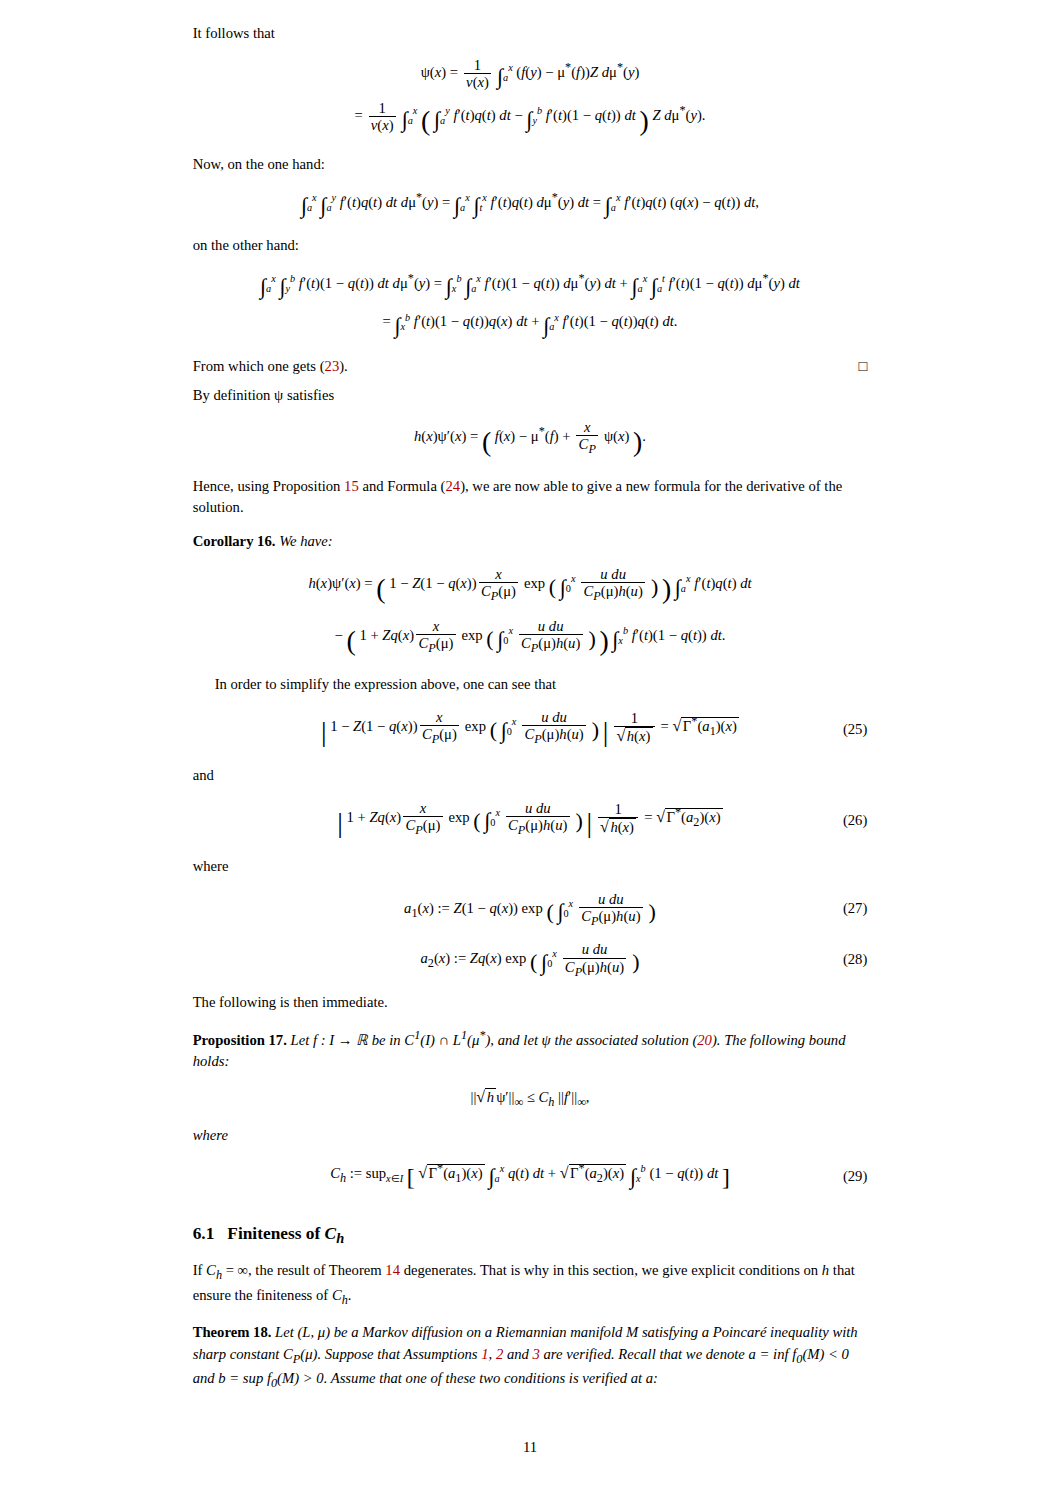It follows that
ψ(x) = 1 v(x) ∫ax (f(y) − μ*(f))Z dμ*(y) = 1 v(x) ∫ax ( ∫ay f′(t)q(t) dt − ∫yb f′(t)(1 − q(t)) dt ) Z dμ*(y).
Now, on the one hand:
∫ax ∫ay f′(t)q(t) dt dμ*(y) = ∫ax ∫tx f′(t)q(t) dμ*(y) dt = ∫ax f′(t)q(t) (q(x) − q(t)) dt,
on the other hand:
∫ax ∫yb f′(t)(1 − q(t)) dt dμ*(y) = ∫xb ∫ax f′(t)(1 − q(t)) dμ*(y) dt + ∫ax ∫at f′(t)(1 − q(t)) dμ*(y) dt = ∫xb f′(t)(1 − q(t))q(x) dt + ∫ax f′(t)(1 − q(t))q(t) dt.
From which one gets (23). □
By definition ψ satisfies
h(x)ψ′(x) = ( f(x) − μ*(f) + xCP ψ(x) ).
Hence, using Proposition 15 and Formula (24), we are now able to give a new formula for the derivative of the solution.
Corollary 16. We have:
h(x)ψ′(x) = ( 1 − Z(1 − q(x))xCP(μ) exp ( ∫0x u du CP(μ)h(u) ) ) ∫ax f′(t)q(t) dt − ( 1 + Zq(x)xCP(μ) exp ( ∫0x u du CP(μ)h(u) ) ) ∫xb f′(t)(1 − q(t)) dt.
In order to simplify the expression above, one can see that
| 1 − Z(1 − q(x))xCP(μ) exp ( ∫0x u du CP(μ)h(u) ) | 1√h(x) = √Γ*(a1)(x) (25)
and
| 1 + Zq(x)xCP(μ) exp ( ∫0x u du CP(μ)h(u) ) | 1√h(x) = √Γ*(a2)(x) (26)
where
a1(x) := Z(1 − q(x)) exp ( ∫0x u du CP(μ)h(u) ) (27)
a2(x) := Zq(x) exp ( ∫0x u du CP(μ)h(u) ) (28)
The following is then immediate.
Proposition 17. Let f : I → ℝ be in C1(I) ∩ L1(μ*), and let ψ the associated solution (20). The following bound holds:
||√hψ′||∞ ≤ Ch ||f′||∞,
where
Ch := supx∈I [ √Γ*(a1)(x) ∫ax q(t) dt + √Γ*(a2)(x) ∫xb (1 − q(t)) dt ] (29)
6.1 Finiteness of Ch
If Ch = ∞, the result of Theorem 14 degenerates. That is why in this section, we give explicit conditions on h that ensure the finiteness of Ch.
Theorem 18. Let (L, μ) be a Markov diffusion on a Riemannian manifold M satisfying a Poincaré inequality with sharp constant CP(μ). Suppose that Assumptions 1, 2 and 3 are verified. Recall that we denote a = inf f0(M) < 0 and b = sup f0(M) > 0. Assume that one of these two conditions is verified at a:
11